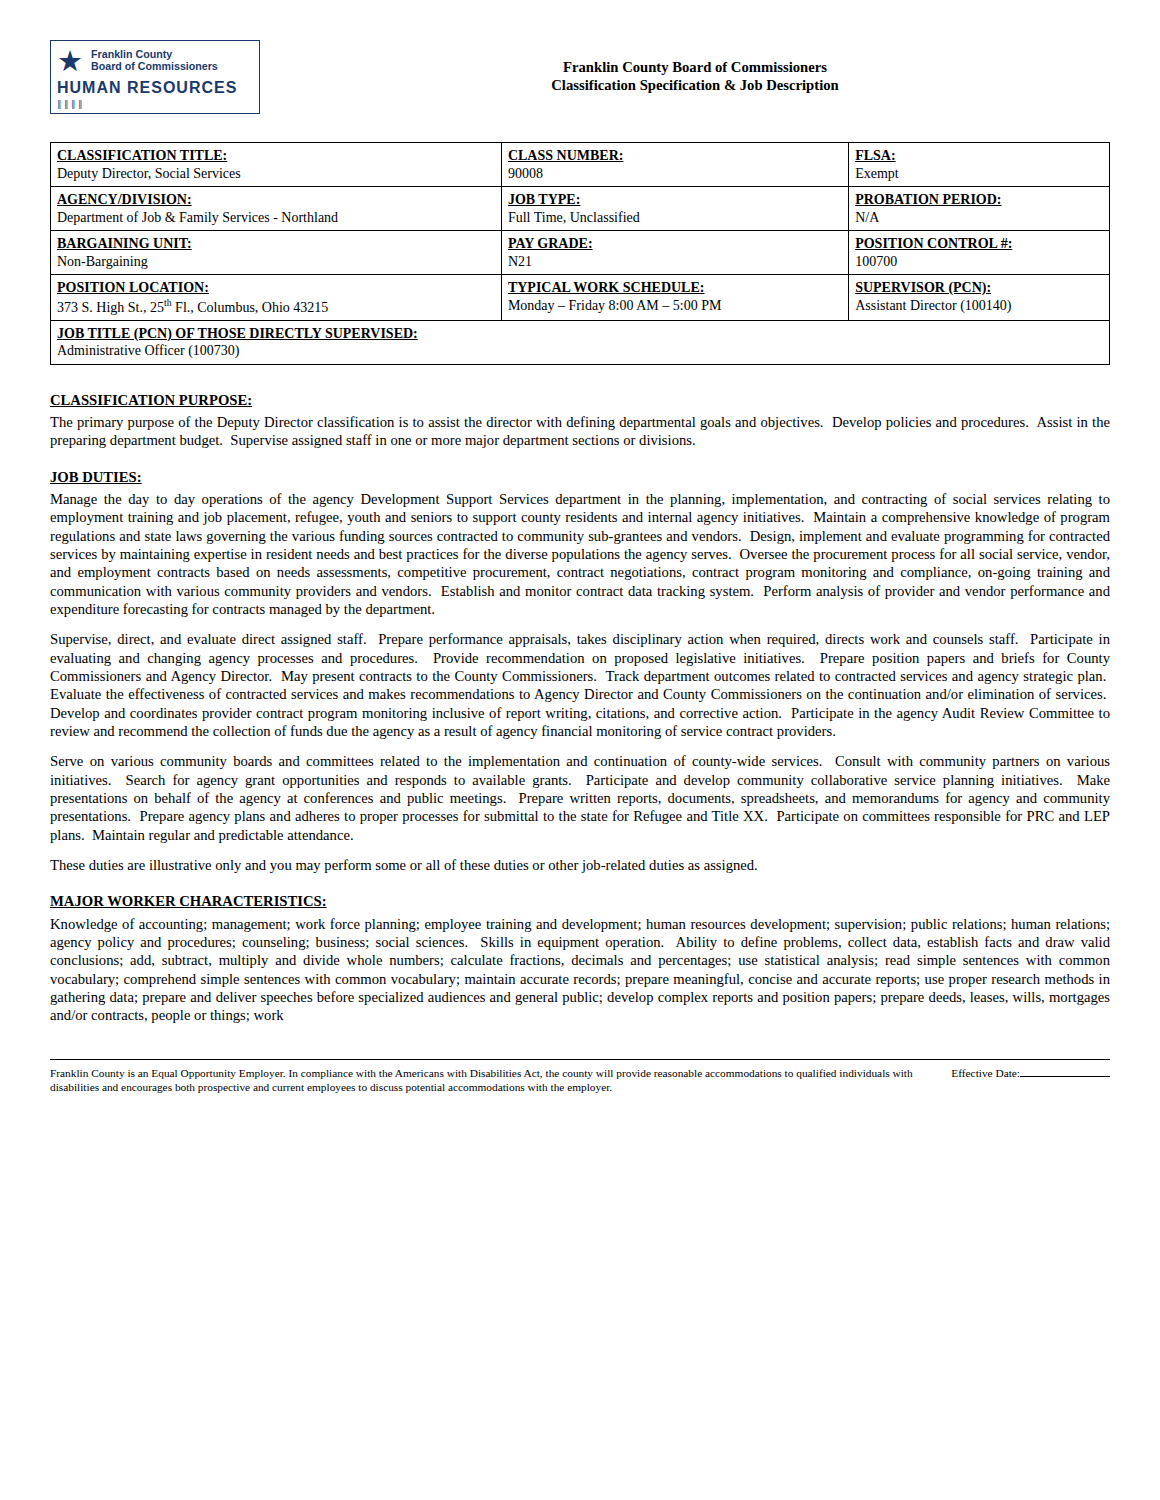★ Franklin County
Board of Commissioners
HUMAN RESOURCES
∥∥∥∥
Franklin County Board of Commissioners
Classification Specification & Job Description
| CLASSIFICATION TITLE: Deputy Director, Social Services | CLASS NUMBER: 90008 | FLSA: Exempt |
| AGENCY/DIVISION: Department of Job & Family Services - Northland | JOB TYPE: Full Time, Unclassified | PROBATION PERIOD: N/A |
| BARGAINING UNIT: Non-Bargaining | PAY GRADE: N21 | POSITION CONTROL #: 100700 |
| POSITION LOCATION: 373 S. High St., 25 th Fl., Columbus, Ohio 43215 | TYPICAL WORK SCHEDULE: Monday – Friday 8:00 AM – 5:00 PM | SUPERVISOR (PCN): Assistant Director (100140) |
| JOB TITLE (PCN) OF THOSE DIRECTLY SUPERVISED: Administrative Officer (100730) |
CLASSIFICATION PURPOSE:
The primary purpose of the Deputy Director classification is to assist the director with defining departmental goals and objectives. Develop policies and procedures. Assist in the preparing department budget. Supervise assigned staff in one or more major department sections or divisions.
JOB DUTIES:
Manage the day to day operations of the agency Development Support Services department in the planning, implementation, and contracting of social services relating to employment training and job placement, refugee, youth and seniors to support county residents and internal agency initiatives. Maintain a comprehensive knowledge of program regulations and state laws governing the various funding sources contracted to community sub-grantees and vendors. Design, implement and evaluate programming for contracted services by maintaining expertise in resident needs and best practices for the diverse populations the agency serves. Oversee the procurement process for all social service, vendor, and employment contracts based on needs assessments, competitive procurement, contract negotiations, contract program monitoring and compliance, on-going training and communication with various community providers and vendors. Establish and monitor contract data tracking system. Perform analysis of provider and vendor performance and expenditure forecasting for contracts managed by the department.
Supervise, direct, and evaluate direct assigned staff. Prepare performance appraisals, takes disciplinary action when required, directs work and counsels staff. Participate in evaluating and changing agency processes and procedures. Provide recommendation on proposed legislative initiatives. Prepare position papers and briefs for County Commissioners and Agency Director. May present contracts to the County Commissioners. Track department outcomes related to contracted services and agency strategic plan. Evaluate the effectiveness of contracted services and makes recommendations to Agency Director and County Commissioners on the continuation and/or elimination of services. Develop and coordinates provider contract program monitoring inclusive of report writing, citations, and corrective action. Participate in the agency Audit Review Committee to review and recommend the collection of funds due the agency as a result of agency financial monitoring of service contract providers.
Serve on various community boards and committees related to the implementation and continuation of county-wide services. Consult with community partners on various initiatives. Search for agency grant opportunities and responds to available grants. Participate and develop community collaborative service planning initiatives. Make presentations on behalf of the agency at conferences and public meetings. Prepare written reports, documents, spreadsheets, and memorandums for agency and community presentations. Prepare agency plans and adheres to proper processes for submittal to the state for Refugee and Title XX. Participate on committees responsible for PRC and LEP plans. Maintain regular and predictable attendance.
These duties are illustrative only and you may perform some or all of these duties or other job-related duties as assigned.
MAJOR WORKER CHARACTERISTICS:
Knowledge of accounting; management; work force planning; employee training and development; human resources development; supervision; public relations; human relations; agency policy and procedures; counseling; business; social sciences. Skills in equipment operation. Ability to define problems, collect data, establish facts and draw valid conclusions; add, subtract, multiply and divide whole numbers; calculate fractions, decimals and percentages; use statistical analysis; read simple sentences with common vocabulary; comprehend simple sentences with common vocabulary; maintain accurate records; prepare meaningful, concise and accurate reports; use proper research methods in gathering data; prepare and deliver speeches before specialized audiences and general public; develop complex reports and position papers; prepare deeds, leases, wills, mortgages and/or contracts, people or things; work
Franklin County is an Equal Opportunity Employer. In compliance with the Americans with Disabilities Act, the county will provide reasonable accommodations to qualified individuals with disabilities and encourages both prospective and current employees to discuss potential accommodations with the employer.
Effective Date: